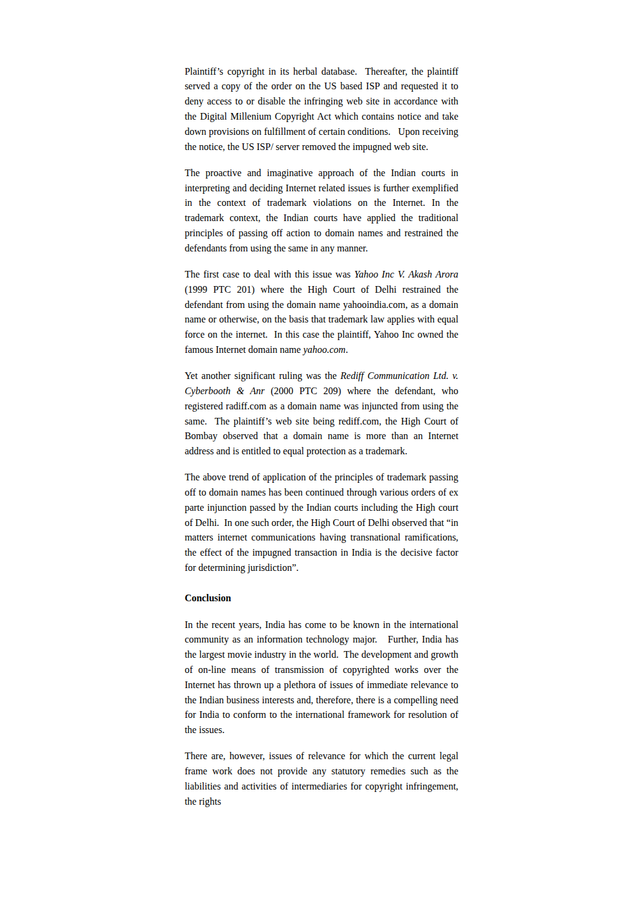Plaintiff’s copyright in its herbal database. Thereafter, the plaintiff served a copy of the order on the US based ISP and requested it to deny access to or disable the infringing web site in accordance with the Digital Millenium Copyright Act which contains notice and take down provisions on fulfillment of certain conditions. Upon receiving the notice, the US ISP/ server removed the impugned web site.
The proactive and imaginative approach of the Indian courts in interpreting and deciding Internet related issues is further exemplified in the context of trademark violations on the Internet. In the trademark context, the Indian courts have applied the traditional principles of passing off action to domain names and restrained the defendants from using the same in any manner.
The first case to deal with this issue was Yahoo Inc V. Akash Arora (1999 PTC 201) where the High Court of Delhi restrained the defendant from using the domain name yahooindia.com, as a domain name or otherwise, on the basis that trademark law applies with equal force on the internet. In this case the plaintiff, Yahoo Inc owned the famous Internet domain name yahoo.com.
Yet another significant ruling was the Rediff Communication Ltd. v. Cyberbooth & Anr (2000 PTC 209) where the defendant, who registered radiff.com as a domain name was injuncted from using the same. The plaintiff’s web site being rediff.com, the High Court of Bombay observed that a domain name is more than an Internet address and is entitled to equal protection as a trademark.
The above trend of application of the principles of trademark passing off to domain names has been continued through various orders of ex parte injunction passed by the Indian courts including the High court of Delhi. In one such order, the High Court of Delhi observed that “in matters internet communications having transnational ramifications, the effect of the impugned transaction in India is the decisive factor for determining jurisdiction”.
Conclusion
In the recent years, India has come to be known in the international community as an information technology major. Further, India has the largest movie industry in the world. The development and growth of on-line means of transmission of copyrighted works over the Internet has thrown up a plethora of issues of immediate relevance to the Indian business interests and, therefore, there is a compelling need for India to conform to the international framework for resolution of the issues.
There are, however, issues of relevance for which the current legal frame work does not provide any statutory remedies such as the liabilities and activities of intermediaries for copyright infringement, the rights